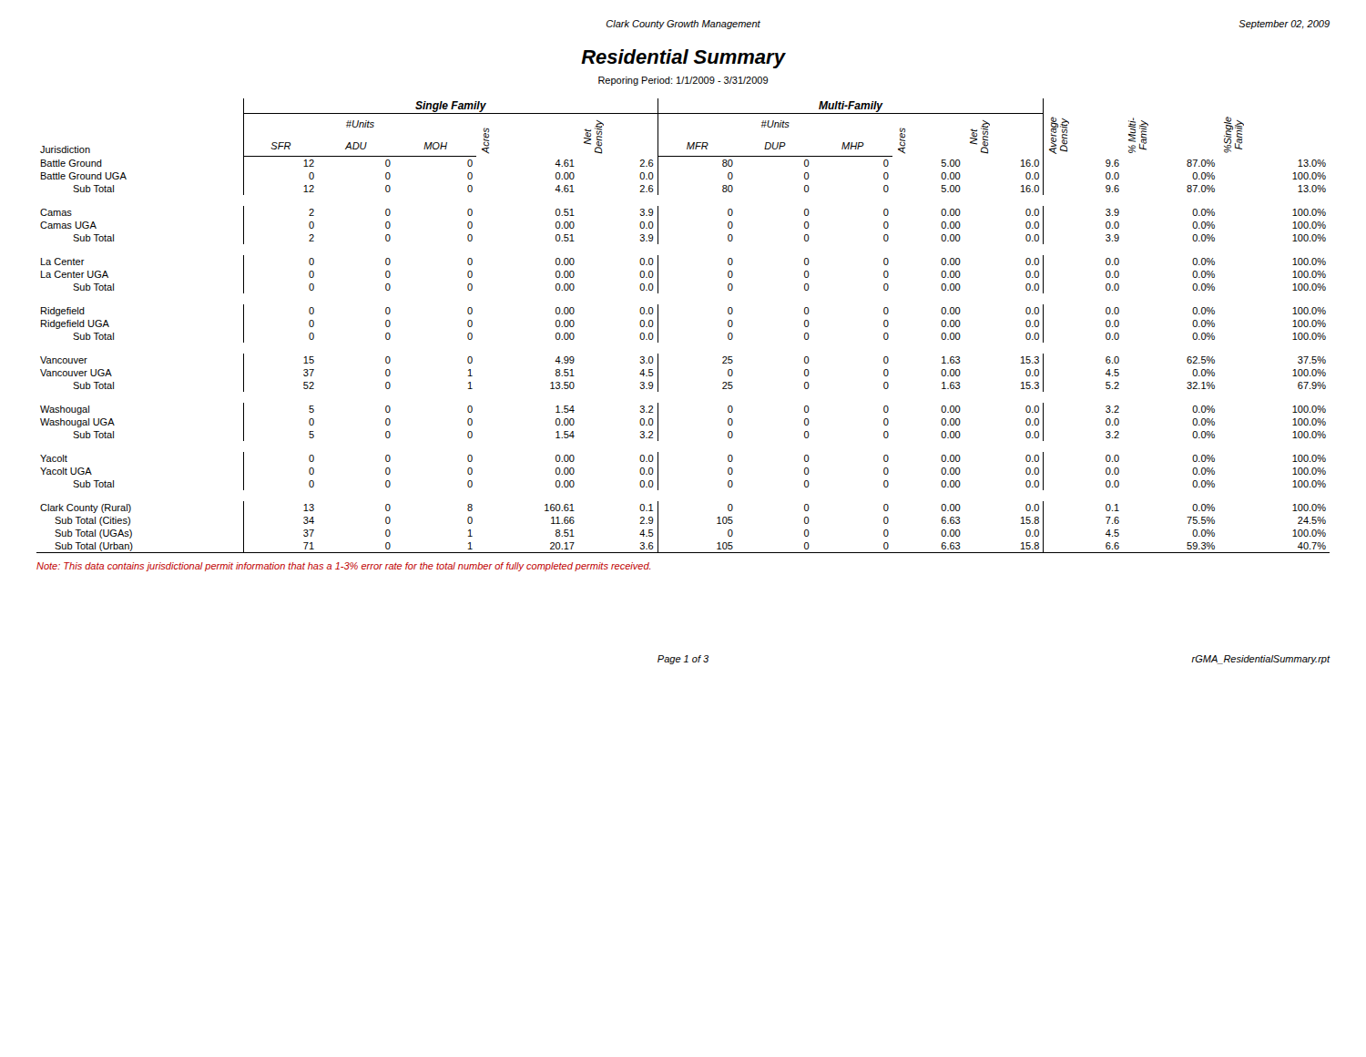Clark County Growth Management
September 02, 2009
Residential Summary
Reporing Period: 1/1/2009 - 3/31/2009
| | Single Family | Multi-Family | |
| --- | --- | --- | --- |
| Jurisdiction | #Units | Acres | Net Density | #Units | Acres | Net Density | Average Density | % Multi- Family | %Single Family |
| SFR | ADU | MOH | MFR | DUP | MHP |
| Battle Ground | 12 | 0 | 0 | 4.61 | 2.6 | 80 | 0 | 0 | 5.00 | 16.0 | 9.6 | 87.0% | 13.0% |
| Battle Ground UGA | 0 | 0 | 0 | 0.00 | 0.0 | 0 | 0 | 0 | 0.00 | 0.0 | 0.0 | 0.0% | 100.0% |
| Sub Total | 12 | 0 | 0 | 4.61 | 2.6 | 80 | 0 | 0 | 5.00 | 16.0 | 9.6 | 87.0% | 13.0% |
| Camas | 2 | 0 | 0 | 0.51 | 3.9 | 0 | 0 | 0 | 0.00 | 0.0 | 3.9 | 0.0% | 100.0% |
| Camas UGA | 0 | 0 | 0 | 0.00 | 0.0 | 0 | 0 | 0 | 0.00 | 0.0 | 0.0 | 0.0% | 100.0% |
| Sub Total | 2 | 0 | 0 | 0.51 | 3.9 | 0 | 0 | 0 | 0.00 | 0.0 | 3.9 | 0.0% | 100.0% |
| La Center | 0 | 0 | 0 | 0.00 | 0.0 | 0 | 0 | 0 | 0.00 | 0.0 | 0.0 | 0.0% | 100.0% |
| La Center UGA | 0 | 0 | 0 | 0.00 | 0.0 | 0 | 0 | 0 | 0.00 | 0.0 | 0.0 | 0.0% | 100.0% |
| Sub Total | 0 | 0 | 0 | 0.00 | 0.0 | 0 | 0 | 0 | 0.00 | 0.0 | 0.0 | 0.0% | 100.0% |
| Ridgefield | 0 | 0 | 0 | 0.00 | 0.0 | 0 | 0 | 0 | 0.00 | 0.0 | 0.0 | 0.0% | 100.0% |
| Ridgefield UGA | 0 | 0 | 0 | 0.00 | 0.0 | 0 | 0 | 0 | 0.00 | 0.0 | 0.0 | 0.0% | 100.0% |
| Sub Total | 0 | 0 | 0 | 0.00 | 0.0 | 0 | 0 | 0 | 0.00 | 0.0 | 0.0 | 0.0% | 100.0% |
| Vancouver | 15 | 0 | 0 | 4.99 | 3.0 | 25 | 0 | 0 | 1.63 | 15.3 | 6.0 | 62.5% | 37.5% |
| Vancouver UGA | 37 | 0 | 1 | 8.51 | 4.5 | 0 | 0 | 0 | 0.00 | 0.0 | 4.5 | 0.0% | 100.0% |
| Sub Total | 52 | 0 | 1 | 13.50 | 3.9 | 25 | 0 | 0 | 1.63 | 15.3 | 5.2 | 32.1% | 67.9% |
| Washougal | 5 | 0 | 0 | 1.54 | 3.2 | 0 | 0 | 0 | 0.00 | 0.0 | 3.2 | 0.0% | 100.0% |
| Washougal UGA | 0 | 0 | 0 | 0.00 | 0.0 | 0 | 0 | 0 | 0.00 | 0.0 | 0.0 | 0.0% | 100.0% |
| Sub Total | 5 | 0 | 0 | 1.54 | 3.2 | 0 | 0 | 0 | 0.00 | 0.0 | 3.2 | 0.0% | 100.0% |
| Yacolt | 0 | 0 | 0 | 0.00 | 0.0 | 0 | 0 | 0 | 0.00 | 0.0 | 0.0 | 0.0% | 100.0% |
| Yacolt UGA | 0 | 0 | 0 | 0.00 | 0.0 | 0 | 0 | 0 | 0.00 | 0.0 | 0.0 | 0.0% | 100.0% |
| Sub Total | 0 | 0 | 0 | 0.00 | 0.0 | 0 | 0 | 0 | 0.00 | 0.0 | 0.0 | 0.0% | 100.0% |
| Clark County (Rural) | 13 | 0 | 8 | 160.61 | 0.1 | 0 | 0 | 0 | 0.00 | 0.0 | 0.1 | 0.0% | 100.0% |
| Sub Total (Cities) | 34 | 0 | 0 | 11.66 | 2.9 | 105 | 0 | 0 | 6.63 | 15.8 | 7.6 | 75.5% | 24.5% |
| Sub Total (UGAs) | 37 | 0 | 1 | 8.51 | 4.5 | 0 | 0 | 0 | 0.00 | 0.0 | 4.5 | 0.0% | 100.0% |
| Sub Total (Urban) | 71 | 0 | 1 | 20.17 | 3.6 | 105 | 0 | 0 | 6.63 | 15.8 | 6.6 | 59.3% | 40.7% |
Note: This data contains jurisdictional permit information that has a 1-3% error rate for the total number of fully completed permits received.
Page 1 of 3
rGMA_ResidentialSummary.rpt